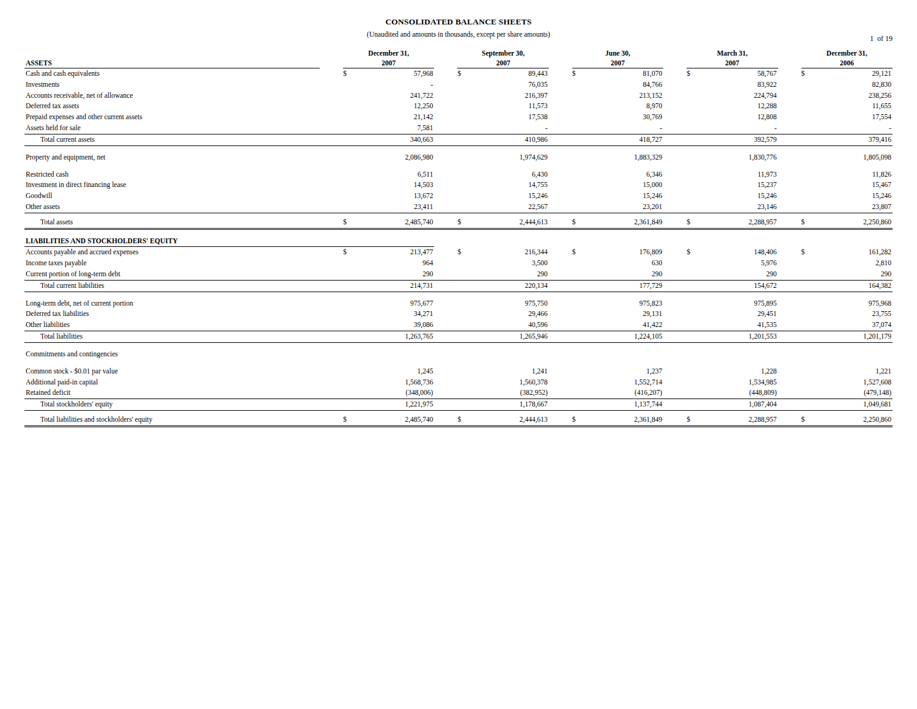1 of 19
CONSOLIDATED BALANCE SHEETS
(Unaudited and amounts in thousands, except per share amounts)
| | | December 31, | | September 30, | | June 30, | | March 31, | | December 31, |
| --- | --- | --- | --- | --- | --- | --- | --- | --- | --- | --- |
| ASSETS | | 2007 | | 2007 | | 2007 | | 2007 | | 2006 |
| Cash and cash equivalents | | $ | 57,968 | | $ | 89,443 | | $ | 81,070 | | $ | 58,767 | | $ | 29,121 |
| Investments | | | - | | | 76,035 | | | 84,766 | | | 83,922 | | | 82,830 |
| Accounts receivable, net of allowance | | | 241,722 | | | 216,397 | | | 213,152 | | | 224,794 | | | 238,256 |
| Deferred tax assets | | | 12,250 | | | 11,573 | | | 8,970 | | | 12,288 | | | 11,655 |
| Prepaid expenses and other current assets | | | 21,142 | | | 17,538 | | | 30,769 | | | 12,808 | | | 17,554 |
| Assets held for sale | | | 7,581 | | | - | | | - | | | - | | | - |
| Total current assets | | | 340,663 | | | 410,986 | | | 418,727 | | | 392,579 | | | 379,416 |
| Property and equipment, net | | | 2,086,980 | | | 1,974,629 | | | 1,883,329 | | | 1,830,776 | | | 1,805,098 |
| Restricted cash | | | 6,511 | | | 6,430 | | | 6,346 | | | 11,973 | | | 11,826 |
| Investment in direct financing lease | | | 14,503 | | | 14,755 | | | 15,000 | | | 15,237 | | | 15,467 |
| Goodwill | | | 13,672 | | | 15,246 | | | 15,246 | | | 15,246 | | | 15,246 |
| Other assets | | | 23,411 | | | 22,567 | | | 23,201 | | | 23,146 | | | 23,807 |
| Total assets | | $ | 2,485,740 | | $ | 2,444,613 | | $ | 2,361,849 | | $ | 2,288,957 | | $ | 2,250,860 |
| LIABILITIES AND STOCKHOLDERS' EQUITY | |
| Accounts payable and accrued expenses | | $ | 213,477 | | $ | 216,344 | | $ | 176,809 | | $ | 148,406 | | $ | 161,282 |
| Income taxes payable | | | 964 | | | 3,500 | | | 630 | | | 5,976 | | | 2,810 |
| Current portion of long-term debt | | | 290 | | | 290 | | | 290 | | | 290 | | | 290 |
| Total current liabilities | | | 214,731 | | | 220,134 | | | 177,729 | | | 154,672 | | | 164,382 |
| Long-term debt, net of current portion | | | 975,677 | | | 975,750 | | | 975,823 | | | 975,895 | | | 975,968 |
| Deferred tax liabilities | | | 34,271 | | | 29,466 | | | 29,131 | | | 29,451 | | | 23,755 |
| Other liabilities | | | 39,086 | | | 40,596 | | | 41,422 | | | 41,535 | | | 37,074 |
| Total liabilities | | | 1,263,765 | | | 1,265,946 | | | 1,224,105 | | | 1,201,553 | | | 1,201,179 |
| Commitments and contingencies | |
| Common stock - $0.01 par value | | | 1,245 | | | 1,241 | | | 1,237 | | | 1,228 | | | 1,221 |
| Additional paid-in capital | | | 1,568,736 | | | 1,560,378 | | | 1,552,714 | | | 1,534,985 | | | 1,527,608 |
| Retained deficit | | | (348,006) | | | (382,952) | | | (416,207) | | | (448,809) | | | (479,148) |
| Total stockholders' equity | | | 1,221,975 | | | 1,178,667 | | | 1,137,744 | | | 1,087,404 | | | 1,049,681 |
| Total liabilities and stockholders' equity | | $ | 2,485,740 | | $ | 2,444,613 | | $ | 2,361,849 | | $ | 2,288,957 | | $ | 2,250,860 |